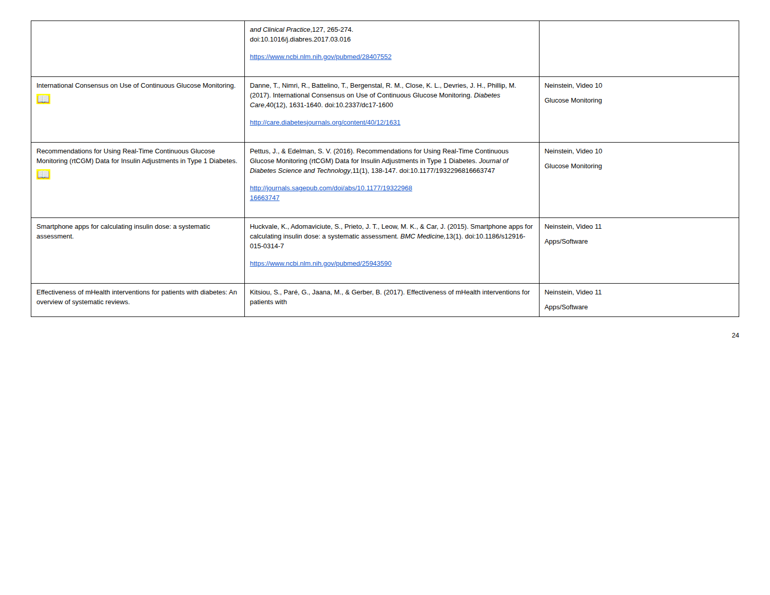| | and Clinical Practice ,127, 265-274. doi:10.1016/j.diabres.2017.03.016 https://www.ncbi.nlm.nih.gov/pubmed/28407552 | |
| International Consensus on Use of Continuous Glucose Monitoring. 📖 | Danne, T., Nimri, R., Battelino, T., Bergenstal, R. M., Close, K. L., Devries, J. H., Phillip, M. (2017). International Consensus on Use of Continuous Glucose Monitoring. Diabetes Care ,40(12), 1631-1640. doi:10.2337/dc17-1600 http://care.diabetesjournals.org/content/40/12/1631 | Neinstein, Video 10 Glucose Monitoring |
| Recommendations for Using Real-Time Continuous Glucose Monitoring (rtCGM) Data for Insulin Adjustments in Type 1 Diabetes. 📖 | Pettus, J., & Edelman, S. V. (2016). Recommendations for Using Real-Time Continuous Glucose Monitoring (rtCGM) Data for Insulin Adjustments in Type 1 Diabetes. Journal of Diabetes Science and Technology ,11(1), 138-147. doi:10.1177/1932296816663747 http://journals.sagepub.com/doi/abs/10.1177/19322968 16663747 | Neinstein, Video 10 Glucose Monitoring |
| Smartphone apps for calculating insulin dose: a systematic assessment. | Huckvale, K., Adomaviciute, S., Prieto, J. T., Leow, M. K., & Car, J. (2015). Smartphone apps for calculating insulin dose: a systematic assessment. BMC Medicine, 13(1). doi:10.1186/s12916-015-0314-7 https://www.ncbi.nlm.nih.gov/pubmed/25943590 | Neinstein, Video 11 Apps/Software |
| Effectiveness of mHealth interventions for patients with diabetes: An overview of systematic reviews. | Kitsiou, S., Paré, G., Jaana, M., & Gerber, B. (2017). Effectiveness of mHealth interventions for patients with | Neinstein, Video 11 Apps/Software |
24